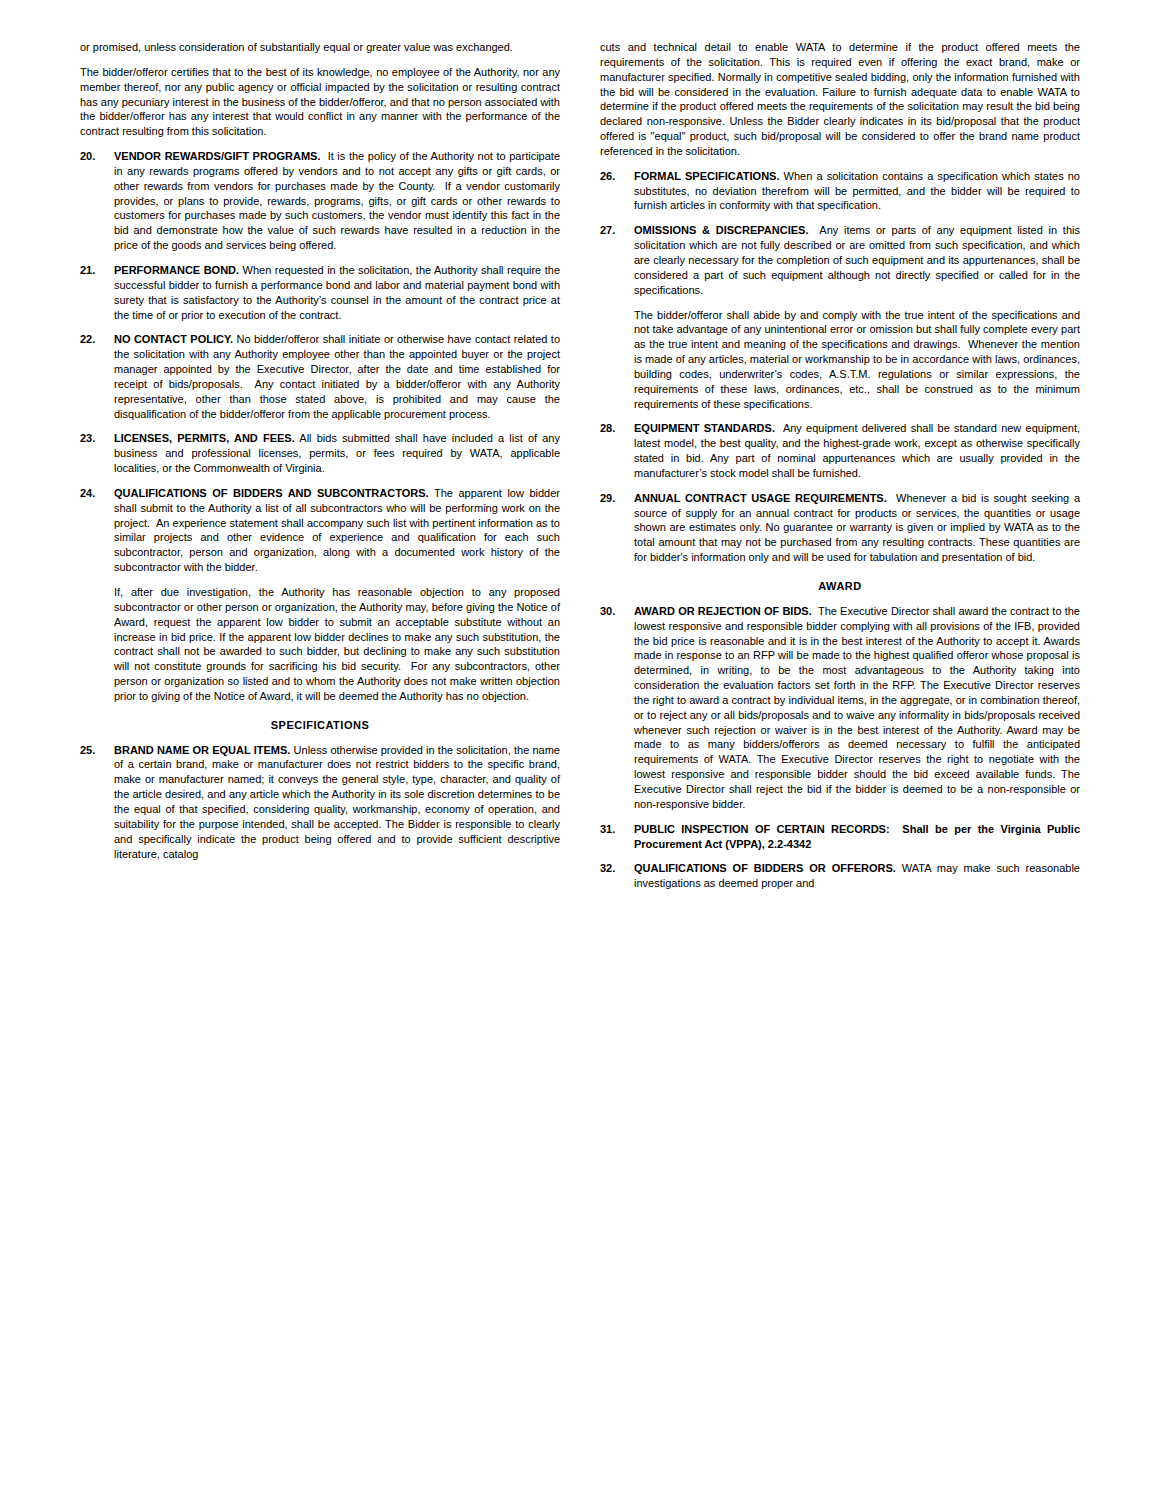or promised, unless consideration of substantially equal or greater value was exchanged.
The bidder/offeror certifies that to the best of its knowledge, no employee of the Authority, nor any member thereof, nor any public agency or official impacted by the solicitation or resulting contract has any pecuniary interest in the business of the bidder/offeror, and that no person associated with the bidder/offeror has any interest that would conflict in any manner with the performance of the contract resulting from this solicitation.
20. VENDOR REWARDS/GIFT PROGRAMS. It is the policy of the Authority not to participate in any rewards programs offered by vendors and to not accept any gifts or gift cards, or other rewards from vendors for purchases made by the County. If a vendor customarily provides, or plans to provide, rewards, programs, gifts, or gift cards or other rewards to customers for purchases made by such customers, the vendor must identify this fact in the bid and demonstrate how the value of such rewards have resulted in a reduction in the price of the goods and services being offered.
21. PERFORMANCE BOND. When requested in the solicitation, the Authority shall require the successful bidder to furnish a performance bond and labor and material payment bond with surety that is satisfactory to the Authority’s counsel in the amount of the contract price at the time of or prior to execution of the contract.
22. NO CONTACT POLICY. No bidder/offeror shall initiate or otherwise have contact related to the solicitation with any Authority employee other than the appointed buyer or the project manager appointed by the Executive Director, after the date and time established for receipt of bids/proposals. Any contact initiated by a bidder/offeror with any Authority representative, other than those stated above, is prohibited and may cause the disqualification of the bidder/offeror from the applicable procurement process.
23. LICENSES, PERMITS, AND FEES. All bids submitted shall have included a list of any business and professional licenses, permits, or fees required by WATA, applicable localities, or the Commonwealth of Virginia.
24. QUALIFICATIONS OF BIDDERS AND SUBCONTRACTORS. The apparent low bidder shall submit to the Authority a list of all subcontractors who will be performing work on the project. An experience statement shall accompany such list with pertinent information as to similar projects and other evidence of experience and qualification for each such subcontractor, person and organization, along with a documented work history of the subcontractor with the bidder.
If, after due investigation, the Authority has reasonable objection to any proposed subcontractor or other person or organization, the Authority may, before giving the Notice of Award, request the apparent low bidder to submit an acceptable substitute without an increase in bid price. If the apparent low bidder declines to make any such substitution, the contract shall not be awarded to such bidder, but declining to make any such substitution will not constitute grounds for sacrificing his bid security. For any subcontractors, other person or organization so listed and to whom the Authority does not make written objection prior to giving of the Notice of Award, it will be deemed the Authority has no objection.
SPECIFICATIONS
25. BRAND NAME OR EQUAL ITEMS. Unless otherwise provided in the solicitation, the name of a certain brand, make or manufacturer does not restrict bidders to the specific brand, make or manufacturer named; it conveys the general style, type, character, and quality of the article desired, and any article which the Authority in its sole discretion determines to be the equal of that specified, considering quality, workmanship, economy of operation, and suitability for the purpose intended, shall be accepted. The Bidder is responsible to clearly and specifically indicate the product being offered and to provide sufficient descriptive literature, catalog
cuts and technical detail to enable WATA to determine if the product offered meets the requirements of the solicitation. This is required even if offering the exact brand, make or manufacturer specified. Normally in competitive sealed bidding, only the information furnished with the bid will be considered in the evaluation. Failure to furnish adequate data to enable WATA to determine if the product offered meets the requirements of the solicitation may result the bid being declared non-responsive. Unless the Bidder clearly indicates in its bid/proposal that the product offered is "equal" product, such bid/proposal will be considered to offer the brand name product referenced in the solicitation.
26. FORMAL SPECIFICATIONS. When a solicitation contains a specification which states no substitutes, no deviation therefrom will be permitted, and the bidder will be required to furnish articles in conformity with that specification.
27. OMISSIONS & DISCREPANCIES. Any items or parts of any equipment listed in this solicitation which are not fully described or are omitted from such specification, and which are clearly necessary for the completion of such equipment and its appurtenances, shall be considered a part of such equipment although not directly specified or called for in the specifications.
The bidder/offeror shall abide by and comply with the true intent of the specifications and not take advantage of any unintentional error or omission but shall fully complete every part as the true intent and meaning of the specifications and drawings. Whenever the mention is made of any articles, material or workmanship to be in accordance with laws, ordinances, building codes, underwriter’s codes, A.S.T.M. regulations or similar expressions, the requirements of these laws, ordinances, etc., shall be construed as to the minimum requirements of these specifications.
28. EQUIPMENT STANDARDS. Any equipment delivered shall be standard new equipment, latest model, the best quality, and the highest-grade work, except as otherwise specifically stated in bid. Any part of nominal appurtenances which are usually provided in the manufacturer’s stock model shall be furnished.
29. ANNUAL CONTRACT USAGE REQUIREMENTS. Whenever a bid is sought seeking a source of supply for an annual contract for products or services, the quantities or usage shown are estimates only. No guarantee or warranty is given or implied by WATA as to the total amount that may not be purchased from any resulting contracts. These quantities are for bidder's information only and will be used for tabulation and presentation of bid.
AWARD
30. AWARD OR REJECTION OF BIDS. The Executive Director shall award the contract to the lowest responsive and responsible bidder complying with all provisions of the IFB, provided the bid price is reasonable and it is in the best interest of the Authority to accept it. Awards made in response to an RFP will be made to the highest qualified offeror whose proposal is determined, in writing, to be the most advantageous to the Authority taking into consideration the evaluation factors set forth in the RFP. The Executive Director reserves the right to award a contract by individual items, in the aggregate, or in combination thereof, or to reject any or all bids/proposals and to waive any informality in bids/proposals received whenever such rejection or waiver is in the best interest of the Authority. Award may be made to as many bidders/offerors as deemed necessary to fulfill the anticipated requirements of WATA. The Executive Director reserves the right to negotiate with the lowest responsive and responsible bidder should the bid exceed available funds. The Executive Director shall reject the bid if the bidder is deemed to be a non-responsible or non-responsive bidder.
31. PUBLIC INSPECTION OF CERTAIN RECORDS: Shall be per the Virginia Public Procurement Act (VPPA), 2.2-4342
32. QUALIFICATIONS OF BIDDERS OR OFFERORS. WATA may make such reasonable investigations as deemed proper and